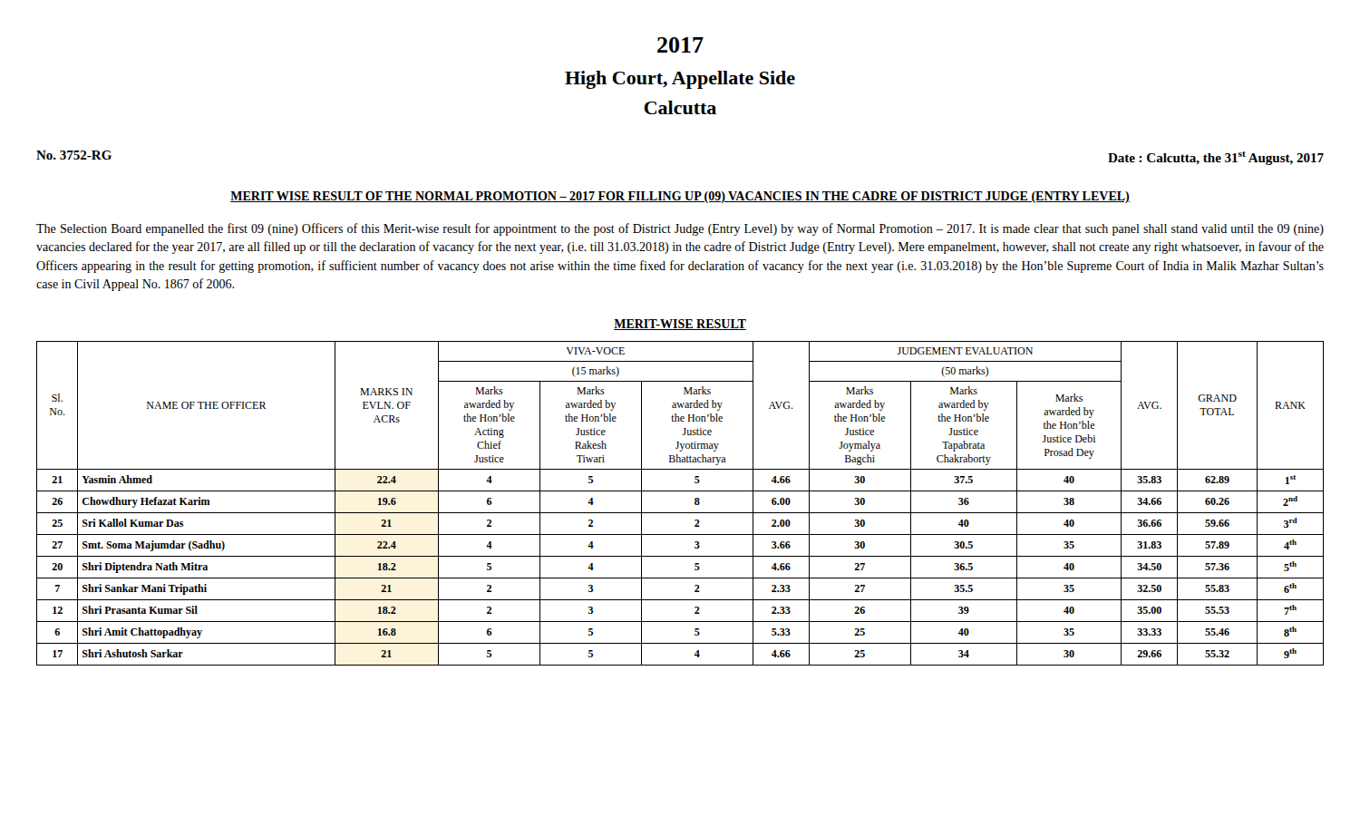2017
High Court, Appellate Side
Calcutta
No. 3752-RG
Date : Calcutta, the 31st August, 2017
MERIT WISE RESULT OF THE NORMAL PROMOTION – 2017 FOR FILLING UP (09) VACANCIES IN THE CADRE OF DISTRICT JUDGE (ENTRY LEVEL)
The Selection Board empanelled the first 09 (nine) Officers of this Merit-wise result for appointment to the post of District Judge (Entry Level) by way of Normal Promotion – 2017. It is made clear that such panel shall stand valid until the 09 (nine) vacancies declared for the year 2017, are all filled up or till the declaration of vacancy for the next year, (i.e. till 31.03.2018) in the cadre of District Judge (Entry Level). Mere empanelment, however, shall not create any right whatsoever, in favour of the Officers appearing in the result for getting promotion, if sufficient number of vacancy does not arise within the time fixed for declaration of vacancy for the next year (i.e. 31.03.2018) by the Hon’ble Supreme Court of India in Malik Mazhar Sultan’s case in Civil Appeal No. 1867 of 2006.
MERIT-WISE RESULT
| Sl. No. | NAME OF THE OFFICER | MARKS IN EVLN. OF ACRs | VIVA-VOCE | AVG. | JUDGEMENT EVALUATION | AVG. | GRAND TOTAL | RANK |
| --- | --- | --- | --- | --- | --- | --- | --- | --- |
| (15 marks) | (50 marks) |
| Marks awarded by the Hon’ble Acting Chief Justice | Marks awarded by the Hon’ble Justice Rakesh Tiwari | Marks awarded by the Hon’ble Justice Jyotirmay Bhattacharya | Marks awarded by the Hon’ble Justice Joymalya Bagchi | Marks awarded by the Hon’ble Justice Tapabrata Chakraborty | Marks awarded by the Hon’ble Justice Debi Prosad Dey |
| 21 | Yasmin Ahmed | 22.4 | 4 | 5 | 5 | 4.66 | 30 | 37.5 | 40 | 35.83 | 62.89 | 1 st |
| 26 | Chowdhury Hefazat Karim | 19.6 | 6 | 4 | 8 | 6.00 | 30 | 36 | 38 | 34.66 | 60.26 | 2 nd |
| 25 | Sri Kallol Kumar Das | 21 | 2 | 2 | 2 | 2.00 | 30 | 40 | 40 | 36.66 | 59.66 | 3 rd |
| 27 | Smt. Soma Majumdar (Sadhu) | 22.4 | 4 | 4 | 3 | 3.66 | 30 | 30.5 | 35 | 31.83 | 57.89 | 4 th |
| 20 | Shri Diptendra Nath Mitra | 18.2 | 5 | 4 | 5 | 4.66 | 27 | 36.5 | 40 | 34.50 | 57.36 | 5 th |
| 7 | Shri Sankar Mani Tripathi | 21 | 2 | 3 | 2 | 2.33 | 27 | 35.5 | 35 | 32.50 | 55.83 | 6 th |
| 12 | Shri Prasanta Kumar Sil | 18.2 | 2 | 3 | 2 | 2.33 | 26 | 39 | 40 | 35.00 | 55.53 | 7 th |
| 6 | Shri Amit Chattopadhyay | 16.8 | 6 | 5 | 5 | 5.33 | 25 | 40 | 35 | 33.33 | 55.46 | 8 th |
| 17 | Shri Ashutosh Sarkar | 21 | 5 | 5 | 4 | 4.66 | 25 | 34 | 30 | 29.66 | 55.32 | 9 th |